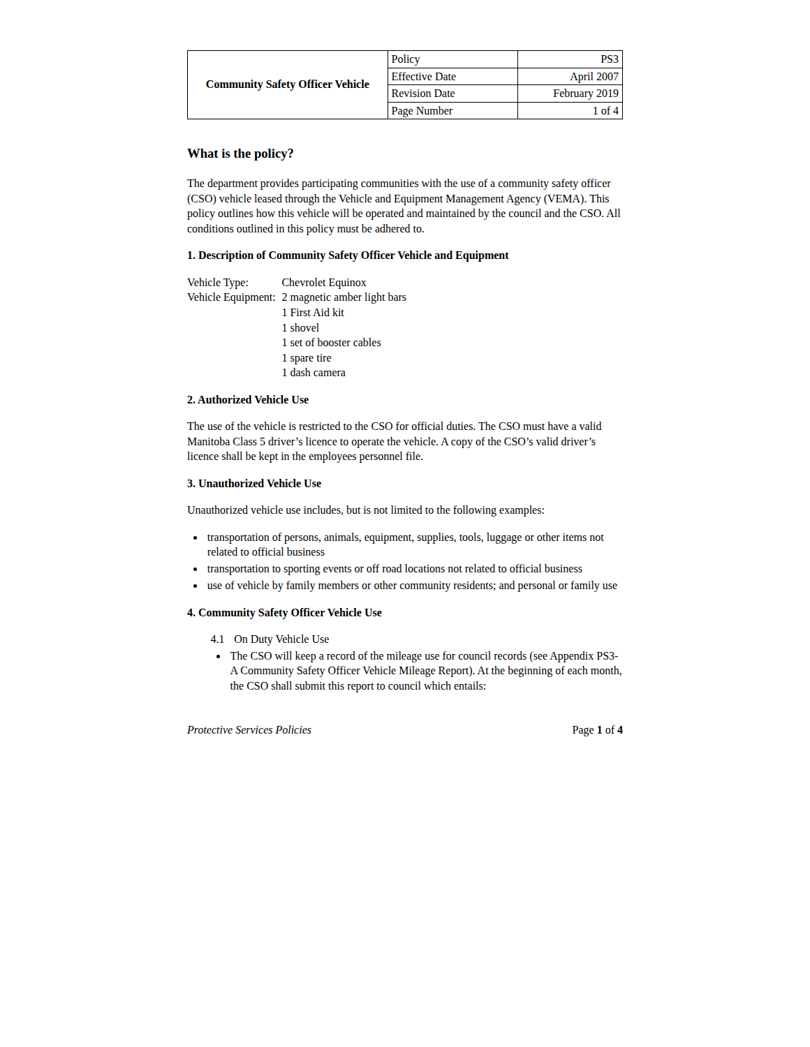| Community Safety Officer Vehicle | Policy | PS3 |
| Effective Date | April 2007 |
| Revision Date | February 2019 |
| Page Number | 1 of 4 |
What is the policy?
The department provides participating communities with the use of a community safety officer (CSO) vehicle leased through the Vehicle and Equipment Management Agency (VEMA). This policy outlines how this vehicle will be operated and maintained by the council and the CSO. All conditions outlined in this policy must be adhered to.
1. Description of Community Safety Officer Vehicle and Equipment
| Vehicle Type: | Chevrolet Equinox |
| Vehicle Equipment: | 2 magnetic amber light bars |
| | 1 First Aid kit |
| | 1 shovel |
| | 1 set of booster cables |
| | 1 spare tire |
| | 1 dash camera |
2. Authorized Vehicle Use
The use of the vehicle is restricted to the CSO for official duties. The CSO must have a valid Manitoba Class 5 driver’s licence to operate the vehicle. A copy of the CSO’s valid driver’s licence shall be kept in the employees personnel file.
3. Unauthorized Vehicle Use
Unauthorized vehicle use includes, but is not limited to the following examples:
transportation of persons, animals, equipment, supplies, tools, luggage or other items not related to official business
transportation to sporting events or off road locations not related to official business
use of vehicle by family members or other community residents; and personal or family use
4. Community Safety Officer Vehicle Use
4.1 On Duty Vehicle Use
The CSO will keep a record of the mileage use for council records (see Appendix PS3-A Community Safety Officer Vehicle Mileage Report). At the beginning of each month, the CSO shall submit this report to council which entails:
Protective Services Policies Page 1 of 4